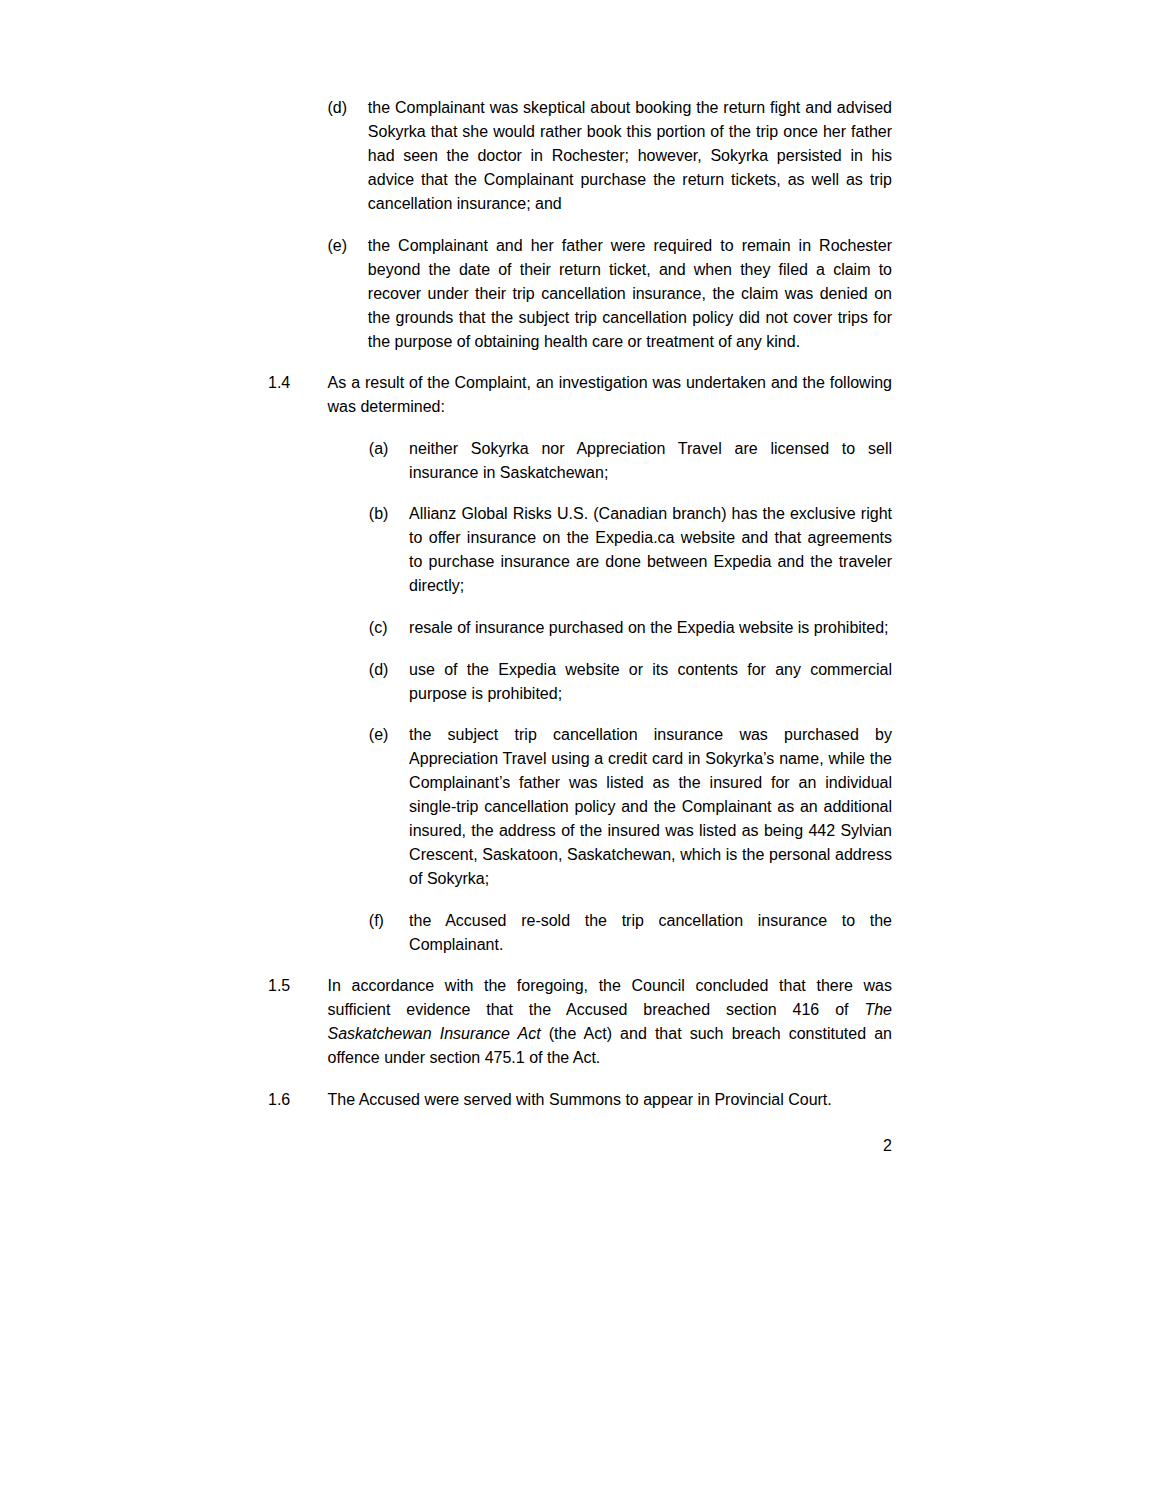(d)
the Complainant was skeptical about booking the return fight and advised Sokyrka that she would rather book this portion of the trip once her father had seen the doctor in Rochester; however, Sokyrka persisted in his advice that the Complainant purchase the return tickets, as well as trip cancellation insurance; and
(e)
the Complainant and her father were required to remain in Rochester beyond the date of their return ticket, and when they filed a claim to recover under their trip cancellation insurance, the claim was denied on the grounds that the subject trip cancellation policy did not cover trips for the purpose of obtaining health care or treatment of any kind.
1.4
As a result of the Complaint, an investigation was undertaken and the following was determined:
(a)
neither Sokyrka nor Appreciation Travel are licensed to sell insurance in Saskatchewan;
(b)
Allianz Global Risks U.S. (Canadian branch) has the exclusive right to offer insurance on the Expedia.ca website and that agreements to purchase insurance are done between Expedia and the traveler directly;
(c)
resale of insurance purchased on the Expedia website is prohibited;
(d)
use of the Expedia website or its contents for any commercial purpose is prohibited;
(e)
the subject trip cancellation insurance was purchased by Appreciation Travel using a credit card in Sokyrka’s name, while the Complainant’s father was listed as the insured for an individual single-trip cancellation policy and the Complainant as an additional insured, the address of the insured was listed as being 442 Sylvian Crescent, Saskatoon, Saskatchewan, which is the personal address of Sokyrka;
(f)
the Accused re-sold the trip cancellation insurance to the Complainant.
1.5
In accordance with the foregoing, the Council concluded that there was sufficient evidence that the Accused breached section 416 of The Saskatchewan Insurance Act (the Act) and that such breach constituted an offence under section 475.1 of the Act.
1.6
The Accused were served with Summons to appear in Provincial Court.
2